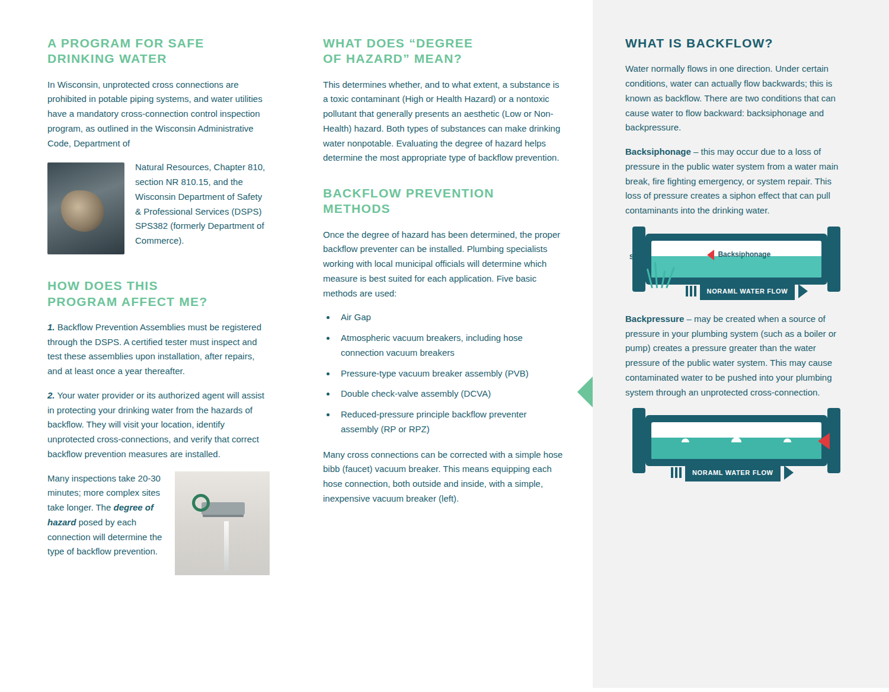A Program for Safe
Drinking Water
In Wisconsin, unprotected cross connections are prohibited in potable piping systems, and water utilities have a mandatory cross-connection control inspection program, as outlined in the Wisconsin Administrative Code, Department of
Natural Resources, Chapter 810, section NR 810.15, and the Wisconsin Department of Safety & Professional Services (DSPS) SPS382 (formerly Department of Commerce).
How Does This
Program Affect Me?
1. Backflow Prevention Assemblies must be registered through the DSPS. A certified tester must inspect and test these assemblies upon installation, after repairs, and at least once a year thereafter.
2. Your water provider or its authorized agent will assist in protecting your drinking water from the hazards of backflow. They will visit your location, identify unprotected cross-connections, and verify that correct backflow prevention measures are installed.
Many inspections take 20-30 minutes; more complex sites take longer. The degree of hazard posed by each connection will determine the type of backflow prevention.
What Does “Degree
of Hazard” Mean?
This determines whether, and to what extent, a substance is a toxic contaminant (High or Health Hazard) or a nontoxic pollutant that generally presents an aesthetic (Low or Non-Health) hazard. Both types of substances can make drinking water nonpotable. Evaluating the degree of hazard helps determine the most appropriate type of backflow prevention.
Backflow Prevention
Methods
Once the degree of hazard has been determined, the proper backflow preventer can be installed. Plumbing specialists working with local municipal officials will determine which measure is best suited for each application. Five basic methods are used:
Air Gap
Atmospheric vacuum breakers, including hose connection vacuum breakers
Pressure-type vacuum breaker assembly (PVB)
Double check-valve assembly (DCVA)
Reduced-pressure principle backflow preventer assembly (RP or RPZ)
Many cross connections can be corrected with a simple hose bibb (faucet) vacuum breaker. This means equipping each hose connection, both outside and inside, with a simple, inexpensive vacuum breaker (left).
What is Backflow?
Water normally flows in one direction. Under certain conditions, water can actually flow backwards; this is known as backflow. There are two conditions that can cause water to flow backward: backsiphonage and backpressure.
Backsiphonage – this may occur due to a loss of pressure in the public water system from a water main break, fire fighting emergency, or system repair. This loss of pressure creates a siphon effect that can pull contaminants into the drinking water.
Reduced
Supply Line
Pressure
Backsiphonage
Noraml Water Flow
Backpressure – may be created when a source of pressure in your plumbing system (such as a boiler or pump) creates a pressure greater than the water pressure of the public water system. This may cause contaminated water to be pushed into your plumbing system through an unprotected cross-connection.
Supply
Pressure
60 PSI
System
Pressure
80 PSI
Noraml Water Flow